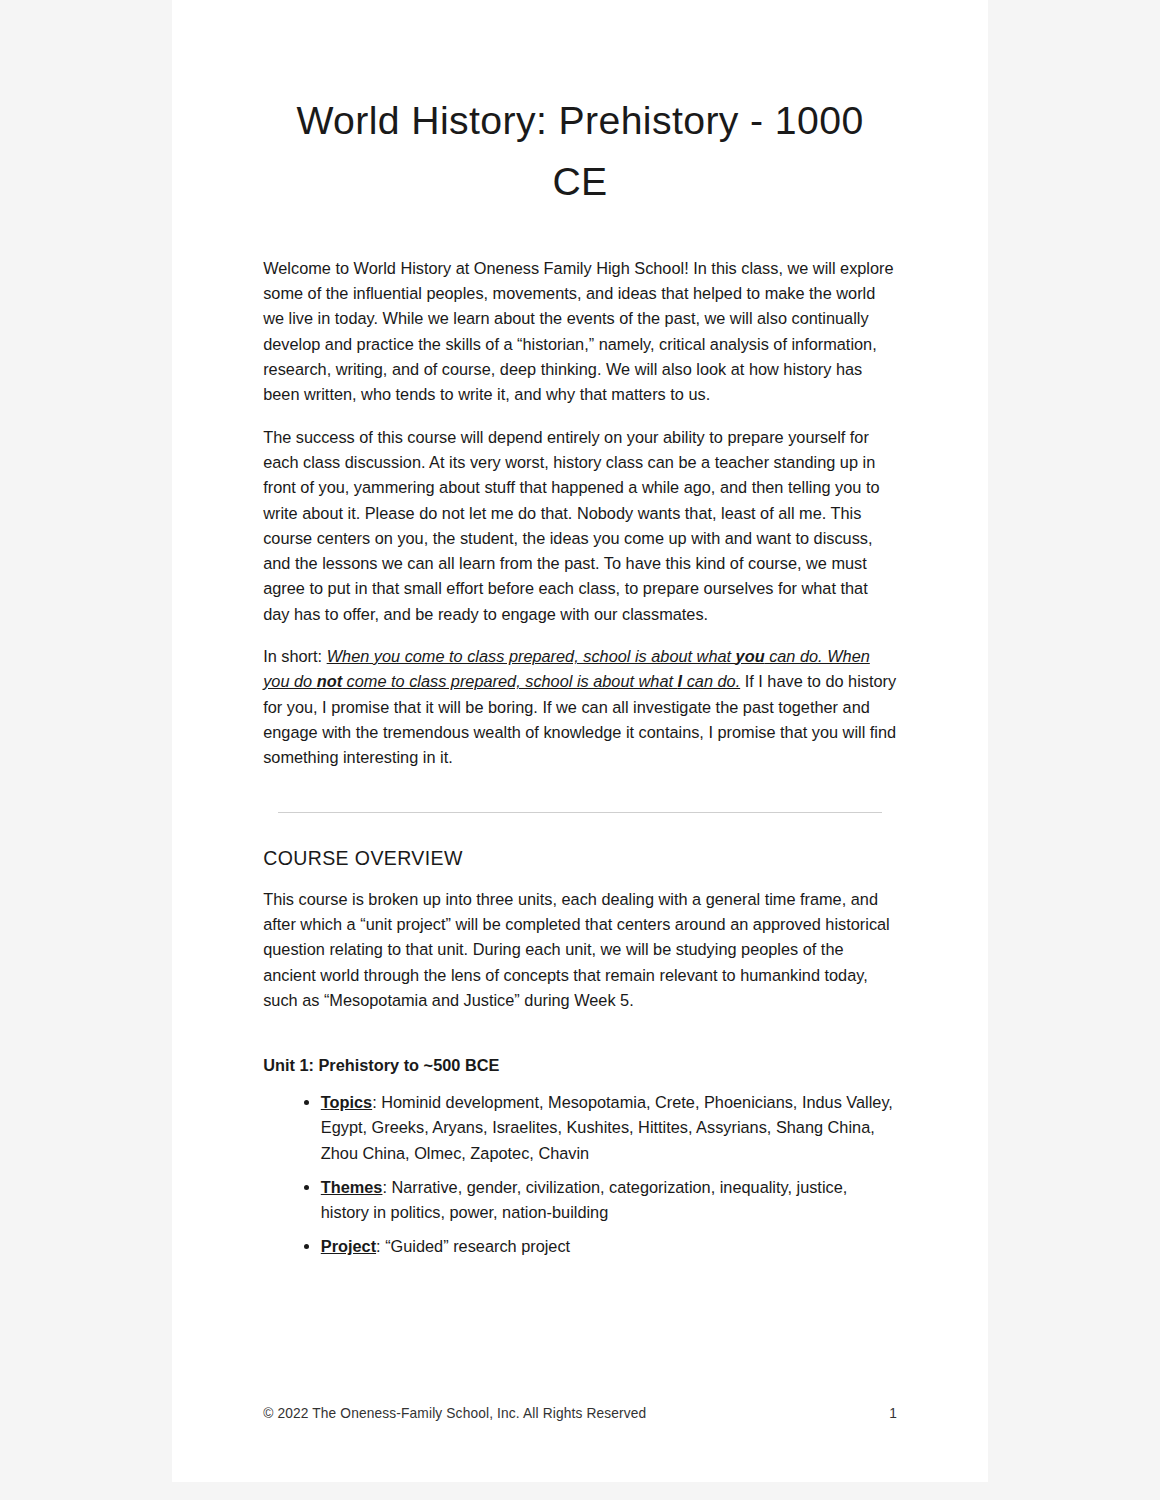World History: Prehistory - 1000 CE
Welcome to World History at Oneness Family High School! In this class, we will explore some of the influential peoples, movements, and ideas that helped to make the world we live in today. While we learn about the events of the past, we will also continually develop and practice the skills of a “historian,” namely, critical analysis of information, research, writing, and of course, deep thinking. We will also look at how history has been written, who tends to write it, and why that matters to us.
The success of this course will depend entirely on your ability to prepare yourself for each class discussion. At its very worst, history class can be a teacher standing up in front of you, yammering about stuff that happened a while ago, and then telling you to write about it. Please do not let me do that. Nobody wants that, least of all me. This course centers on you, the student, the ideas you come up with and want to discuss, and the lessons we can all learn from the past. To have this kind of course, we must agree to put in that small effort before each class, to prepare ourselves for what that day has to offer, and be ready to engage with our classmates.
In short: When you come to class prepared, school is about what you can do. When you do not come to class prepared, school is about what I can do. If I have to do history for you, I promise that it will be boring. If we can all investigate the past together and engage with the tremendous wealth of knowledge it contains, I promise that you will find something interesting in it.
COURSE OVERVIEW
This course is broken up into three units, each dealing with a general time frame, and after which a “unit project” will be completed that centers around an approved historical question relating to that unit. During each unit, we will be studying peoples of the ancient world through the lens of concepts that remain relevant to humankind today, such as “Mesopotamia and Justice” during Week 5.
Unit 1: Prehistory to ~500 BCE
Topics: Hominid development, Mesopotamia, Crete, Phoenicians, Indus Valley, Egypt, Greeks, Aryans, Israelites, Kushites, Hittites, Assyrians, Shang China, Zhou China, Olmec, Zapotec, Chavin
Themes: Narrative, gender, civilization, categorization, inequality, justice, history in politics, power, nation-building
Project: “Guided” research project
© 2022 The Oneness-Family School, Inc. All Rights Reserved 1